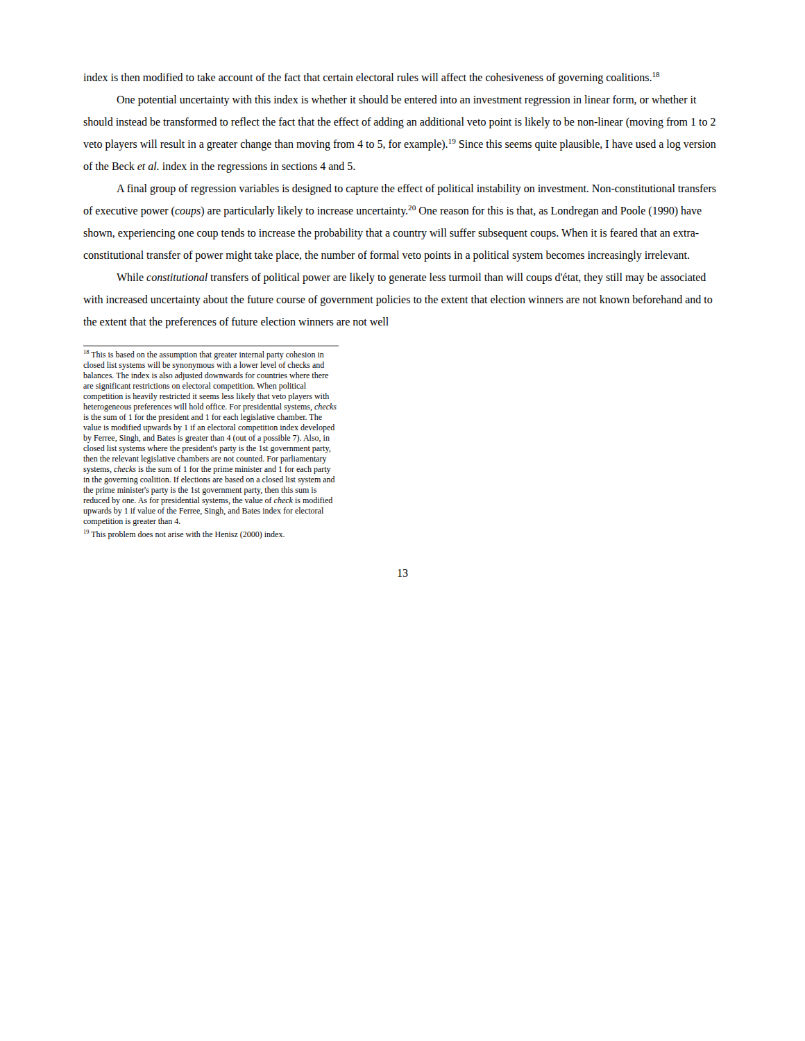index is then modified to take account of the fact that certain electoral rules will affect the cohesiveness of governing coalitions.18
One potential uncertainty with this index is whether it should be entered into an investment regression in linear form, or whether it should instead be transformed to reflect the fact that the effect of adding an additional veto point is likely to be non-linear (moving from 1 to 2 veto players will result in a greater change than moving from 4 to 5, for example).19 Since this seems quite plausible, I have used a log version of the Beck et al. index in the regressions in sections 4 and 5.
A final group of regression variables is designed to capture the effect of political instability on investment. Non-constitutional transfers of executive power (coups) are particularly likely to increase uncertainty.20 One reason for this is that, as Londregan and Poole (1990) have shown, experiencing one coup tends to increase the probability that a country will suffer subsequent coups. When it is feared that an extra-constitutional transfer of power might take place, the number of formal veto points in a political system becomes increasingly irrelevant.
While constitutional transfers of political power are likely to generate less turmoil than will coups d'état, they still may be associated with increased uncertainty about the future course of government policies to the extent that election winners are not known beforehand and to the extent that the preferences of future election winners are not well
18 This is based on the assumption that greater internal party cohesion in closed list systems will be synonymous with a lower level of checks and balances. The index is also adjusted downwards for countries where there are significant restrictions on electoral competition. When political competition is heavily restricted it seems less likely that veto players with heterogeneous preferences will hold office. For presidential systems, checks is the sum of 1 for the president and 1 for each legislative chamber. The value is modified upwards by 1 if an electoral competition index developed by Ferree, Singh, and Bates is greater than 4 (out of a possible 7). Also, in closed list systems where the president's party is the 1st government party, then the relevant legislative chambers are not counted. For parliamentary systems, checks is the sum of 1 for the prime minister and 1 for each party in the governing coalition. If elections are based on a closed list system and the prime minister's party is the 1st government party, then this sum is reduced by one. As for presidential systems, the value of check is modified upwards by 1 if value of the Ferree, Singh, and Bates index for electoral competition is greater than 4.
19 This problem does not arise with the Henisz (2000) index.
13